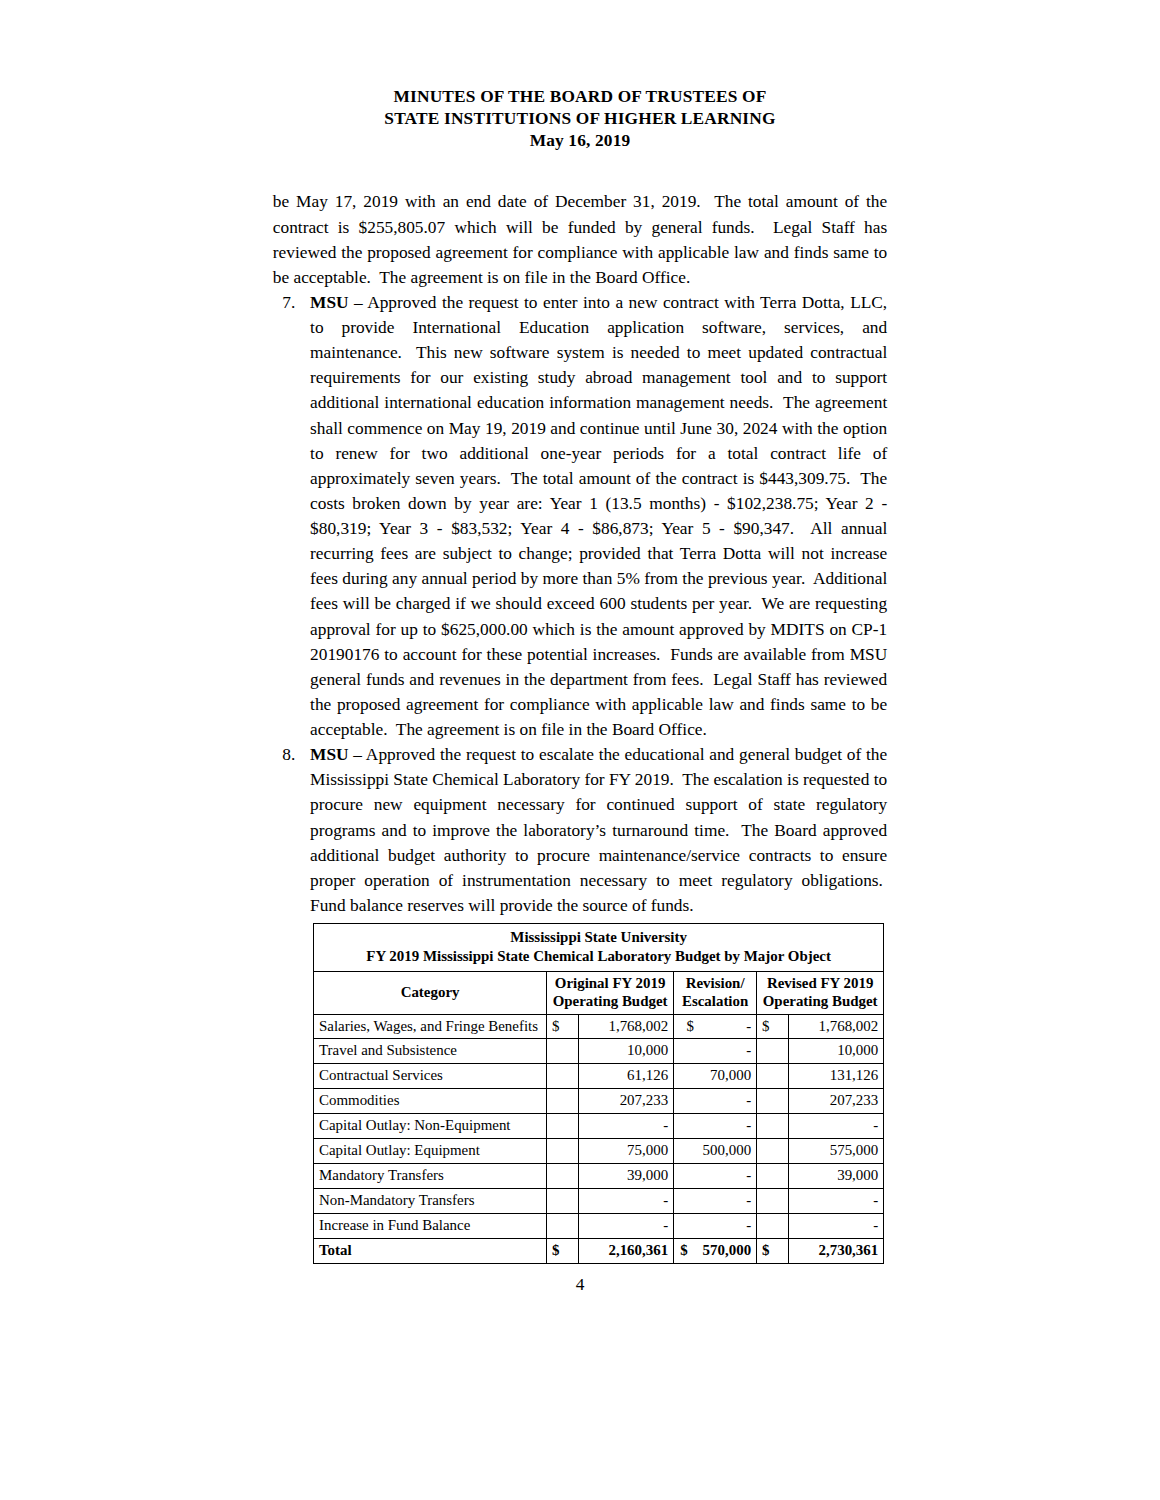MINUTES OF THE BOARD OF TRUSTEES OF
STATE INSTITUTIONS OF HIGHER LEARNING
May 16, 2019
be May 17, 2019 with an end date of December 31, 2019. The total amount of the contract is $255,805.07 which will be funded by general funds. Legal Staff has reviewed the proposed agreement for compliance with applicable law and finds same to be acceptable. The agreement is on file in the Board Office.
7. MSU – Approved the request to enter into a new contract with Terra Dotta, LLC, to provide International Education application software, services, and maintenance. This new software system is needed to meet updated contractual requirements for our existing study abroad management tool and to support additional international education information management needs. The agreement shall commence on May 19, 2019 and continue until June 30, 2024 with the option to renew for two additional one-year periods for a total contract life of approximately seven years. The total amount of the contract is $443,309.75. The costs broken down by year are: Year 1 (13.5 months) - $102,238.75; Year 2 - $80,319; Year 3 - $83,532; Year 4 - $86,873; Year 5 - $90,347. All annual recurring fees are subject to change; provided that Terra Dotta will not increase fees during any annual period by more than 5% from the previous year. Additional fees will be charged if we should exceed 600 students per year. We are requesting approval for up to $625,000.00 which is the amount approved by MDITS on CP-1 20190176 to account for these potential increases. Funds are available from MSU general funds and revenues in the department from fees. Legal Staff has reviewed the proposed agreement for compliance with applicable law and finds same to be acceptable. The agreement is on file in the Board Office.
8. MSU – Approved the request to escalate the educational and general budget of the Mississippi State Chemical Laboratory for FY 2019. The escalation is requested to procure new equipment necessary for continued support of state regulatory programs and to improve the laboratory’s turnaround time. The Board approved additional budget authority to procure maintenance/service contracts to ensure proper operation of instrumentation necessary to meet regulatory obligations. Fund balance reserves will provide the source of funds.
Mississippi State University FY 2019 Mississippi State Chemical Laboratory Budget by Major Object
| Category | Original FY 2019 Operating Budget | Revision/ Escalation | Revised FY 2019 Operating Budget |
| --- | --- | --- | --- |
| Salaries, Wages, and Fringe Benefits | $ | 1,768,002 | $ - | $ | 1,768,002 |
| Travel and Subsistence | | 10,000 | - | | 10,000 |
| Contractual Services | | 61,126 | 70,000 | | 131,126 |
| Commodities | | 207,233 | - | | 207,233 |
| Capital Outlay: Non-Equipment | | - | - | | - |
| Capital Outlay: Equipment | | 75,000 | 500,000 | | 575,000 |
| Mandatory Transfers | | 39,000 | - | | 39,000 |
| Non-Mandatory Transfers | | - | - | | - |
| Increase in Fund Balance | | - | - | | - |
| Total | $ | 2,160,361 | $ 570,000 | $ | 2,730,361 |
4